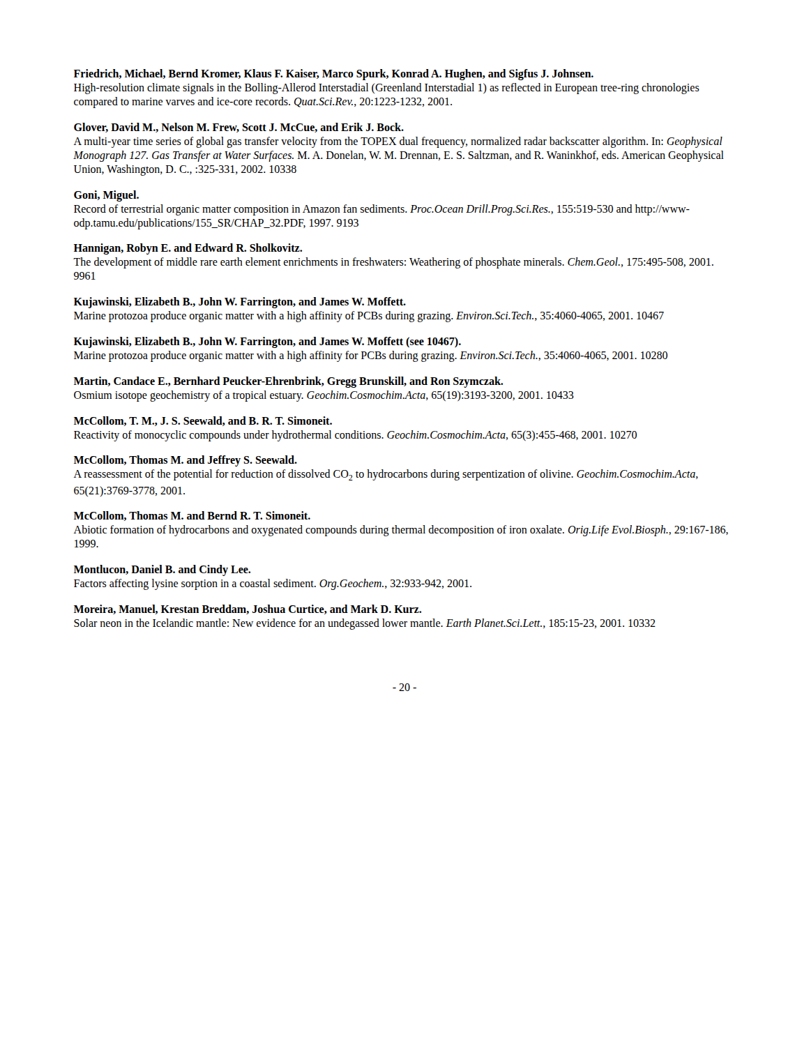Friedrich, Michael, Bernd Kromer, Klaus F. Kaiser, Marco Spurk, Konrad A. Hughen, and Sigfus J. Johnsen.
High-resolution climate signals in the Bolling-Allerod Interstadial (Greenland Interstadial 1) as reflected in European tree-ring chronologies compared to marine varves and ice-core records. Quat.Sci.Rev., 20:1223-1232, 2001.
Glover, David M., Nelson M. Frew, Scott J. McCue, and Erik J. Bock.
A multi-year time series of global gas transfer velocity from the TOPEX dual frequency, normalized radar backscatter algorithm. In: Geophysical Monograph 127. Gas Transfer at Water Surfaces. M. A. Donelan, W. M. Drennan, E. S. Saltzman, and R. Waninkhof, eds. American Geophysical Union, Washington, D. C., :325-331, 2002. 10338
Goni, Miguel.
Record of terrestrial organic matter composition in Amazon fan sediments. Proc.Ocean Drill.Prog.Sci.Res., 155:519-530 and http://www-odp.tamu.edu/publications/155_SR/CHAP_32.PDF, 1997. 9193
Hannigan, Robyn E. and Edward R. Sholkovitz.
The development of middle rare earth element enrichments in freshwaters: Weathering of phosphate minerals. Chem.Geol., 175:495-508, 2001. 9961
Kujawinski, Elizabeth B., John W. Farrington, and James W. Moffett.
Marine protozoa produce organic matter with a high affinity of PCBs during grazing. Environ.Sci.Tech., 35:4060-4065, 2001. 10467
Kujawinski, Elizabeth B., John W. Farrington, and James W. Moffett (see 10467).
Marine protozoa produce organic matter with a high affinity for PCBs during grazing. Environ.Sci.Tech., 35:4060-4065, 2001. 10280
Martin, Candace E., Bernhard Peucker-Ehrenbrink, Gregg Brunskill, and Ron Szymczak.
Osmium isotope geochemistry of a tropical estuary. Geochim.Cosmochim.Acta, 65(19):3193-3200, 2001. 10433
McCollom, T. M., J. S. Seewald, and B. R. T. Simoneit.
Reactivity of monocyclic compounds under hydrothermal conditions. Geochim.Cosmochim.Acta, 65(3):455-468, 2001. 10270
McCollom, Thomas M. and Jeffrey S. Seewald.
A reassessment of the potential for reduction of dissolved CO2 to hydrocarbons during serpentization of olivine. Geochim.Cosmochim.Acta, 65(21):3769-3778, 2001.
McCollom, Thomas M. and Bernd R. T. Simoneit.
Abiotic formation of hydrocarbons and oxygenated compounds during thermal decomposition of iron oxalate. Orig.Life Evol.Biosph., 29:167-186, 1999.
Montlucon, Daniel B. and Cindy Lee.
Factors affecting lysine sorption in a coastal sediment. Org.Geochem., 32:933-942, 2001.
Moreira, Manuel, Krestan Breddam, Joshua Curtice, and Mark D. Kurz.
Solar neon in the Icelandic mantle: New evidence for an undegassed lower mantle. Earth Planet.Sci.Lett., 185:15-23, 2001. 10332
- 20 -